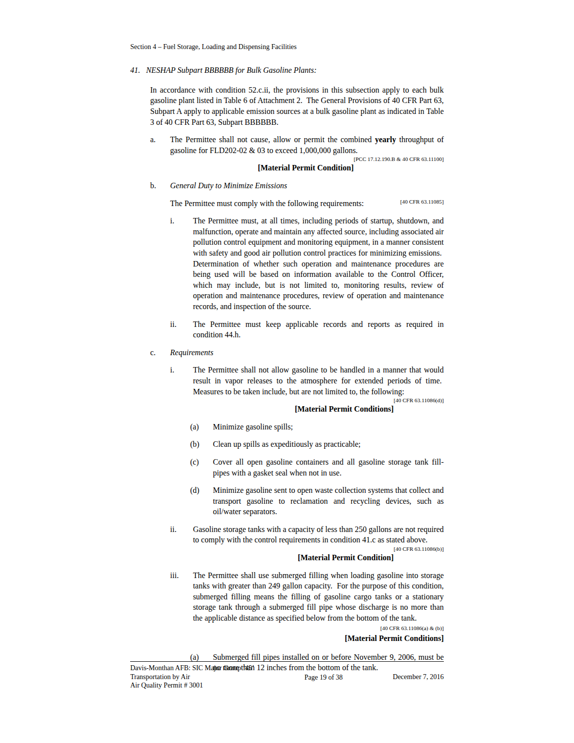Section 4 – Fuel Storage, Loading and Dispensing Facilities
41. NESHAP Subpart BBBBBB for Bulk Gasoline Plants:
In accordance with condition 52.c.ii, the provisions in this subsection apply to each bulk gasoline plant listed in Table 6 of Attachment 2. The General Provisions of 40 CFR Part 63, Subpart A apply to applicable emission sources at a bulk gasoline plant as indicated in Table 3 of 40 CFR Part 63, Subpart BBBBBB.
a. The Permittee shall not cause, allow or permit the combined yearly throughput of gasoline for FLD202-02 & 03 to exceed 1,000,000 gallons. [PCC 17.12.190.B & 40 CFR 63.11100]
[Material Permit Condition]
b. General Duty to Minimize Emissions
The Permittee must comply with the following requirements: [40 CFR 63.11085]
i. The Permittee must, at all times, including periods of startup, shutdown, and malfunction, operate and maintain any affected source, including associated air pollution control equipment and monitoring equipment, in a manner consistent with safety and good air pollution control practices for minimizing emissions. Determination of whether such operation and maintenance procedures are being used will be based on information available to the Control Officer, which may include, but is not limited to, monitoring results, review of operation and maintenance procedures, review of operation and maintenance records, and inspection of the source.
ii. The Permittee must keep applicable records and reports as required in condition 44.h.
c. Requirements
i. The Permittee shall not allow gasoline to be handled in a manner that would result in vapor releases to the atmosphere for extended periods of time. Measures to be taken include, but are not limited to, the following: [40 CFR 63.11086(d)]
[Material Permit Conditions]
(a) Minimize gasoline spills;
(b) Clean up spills as expeditiously as practicable;
(c) Cover all open gasoline containers and all gasoline storage tank fill-pipes with a gasket seal when not in use.
(d) Minimize gasoline sent to open waste collection systems that collect and transport gasoline to reclamation and recycling devices, such as oil/water separators.
ii. Gasoline storage tanks with a capacity of less than 250 gallons are not required to comply with the control requirements in condition 41.c as stated above. [40 CFR 63.11086(b)]
[Material Permit Condition]
iii. The Permittee shall use submerged filling when loading gasoline into storage tanks with greater than 249 gallon capacity. For the purpose of this condition, submerged filling means the filling of gasoline cargo tanks or a stationary storage tank through a submerged fill pipe whose discharge is no more than the applicable distance as specified below from the bottom of the tank.
[40 CFR 63.11086(a) & (b)]
[Material Permit Conditions]
(a) Submerged fill pipes installed on or before November 9, 2006, must be no more than 12 inches from the bottom of the tank.
Davis-Monthan AFB: SIC Major Group ‘45’
Transportation by Air
Air Quality Permit # 3001
Page 19 of 38
December 7, 2016